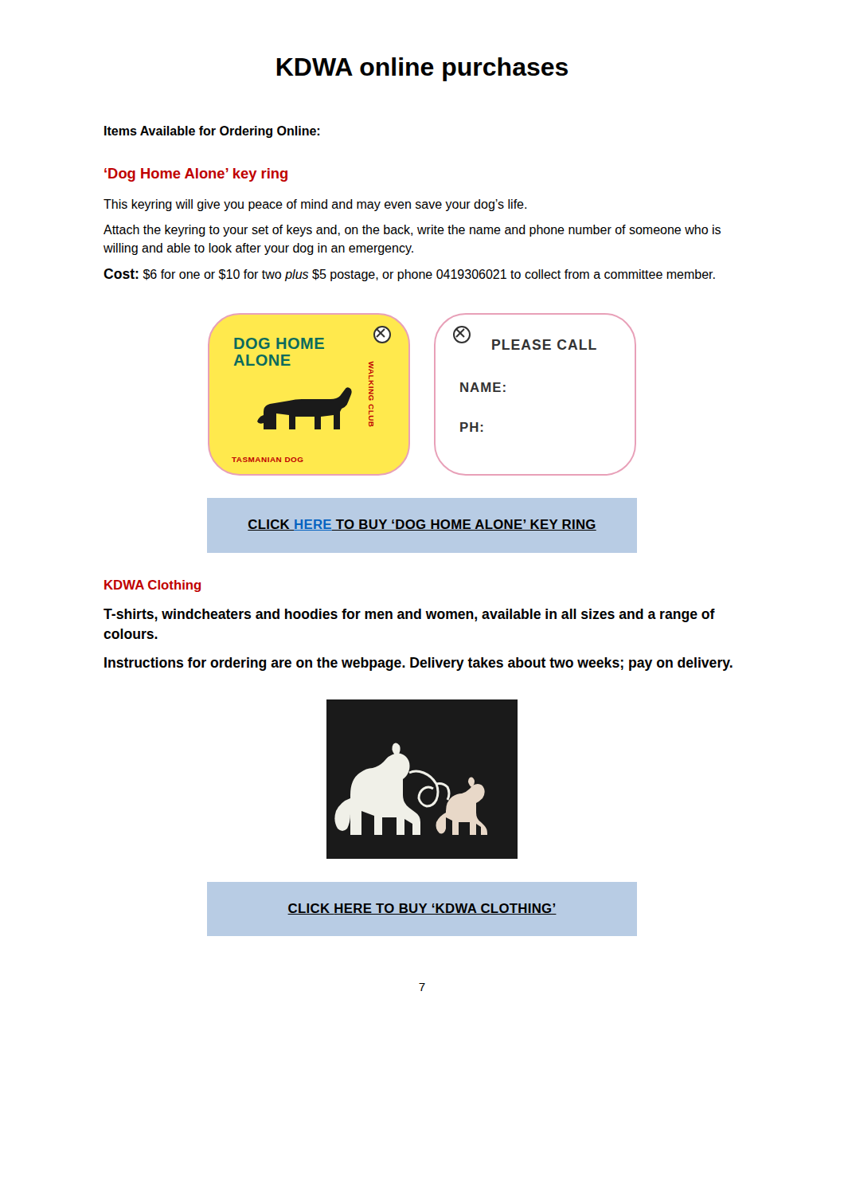KDWA online purchases
Items Available for Ordering Online:
‘Dog Home Alone’ key ring
This keyring will give you peace of mind and may even save your dog’s life.
Attach the keyring to your set of keys and, on the back, write the name and phone number of someone who is willing and able to look after your dog in an emergency.
Cost: $6 for one or $10 for two plus $5 postage, or phone 0419306021 to collect from a committee member.
DOG HOME
ALONE
TASMANIAN DOG
WALKING CLUB
PLEASE CALL
NAME:
PH:
CLICK HERE TO BUY ‘DOG HOME ALONE’ KEY RING
KDWA Clothing
T-shirts, windcheaters and hoodies for men and women, available in all sizes and a range of colours.
Instructions for ordering are on the webpage. Delivery takes about two weeks; pay on delivery.
CLICK HERE TO BUY ‘KDWA CLOTHING’
7